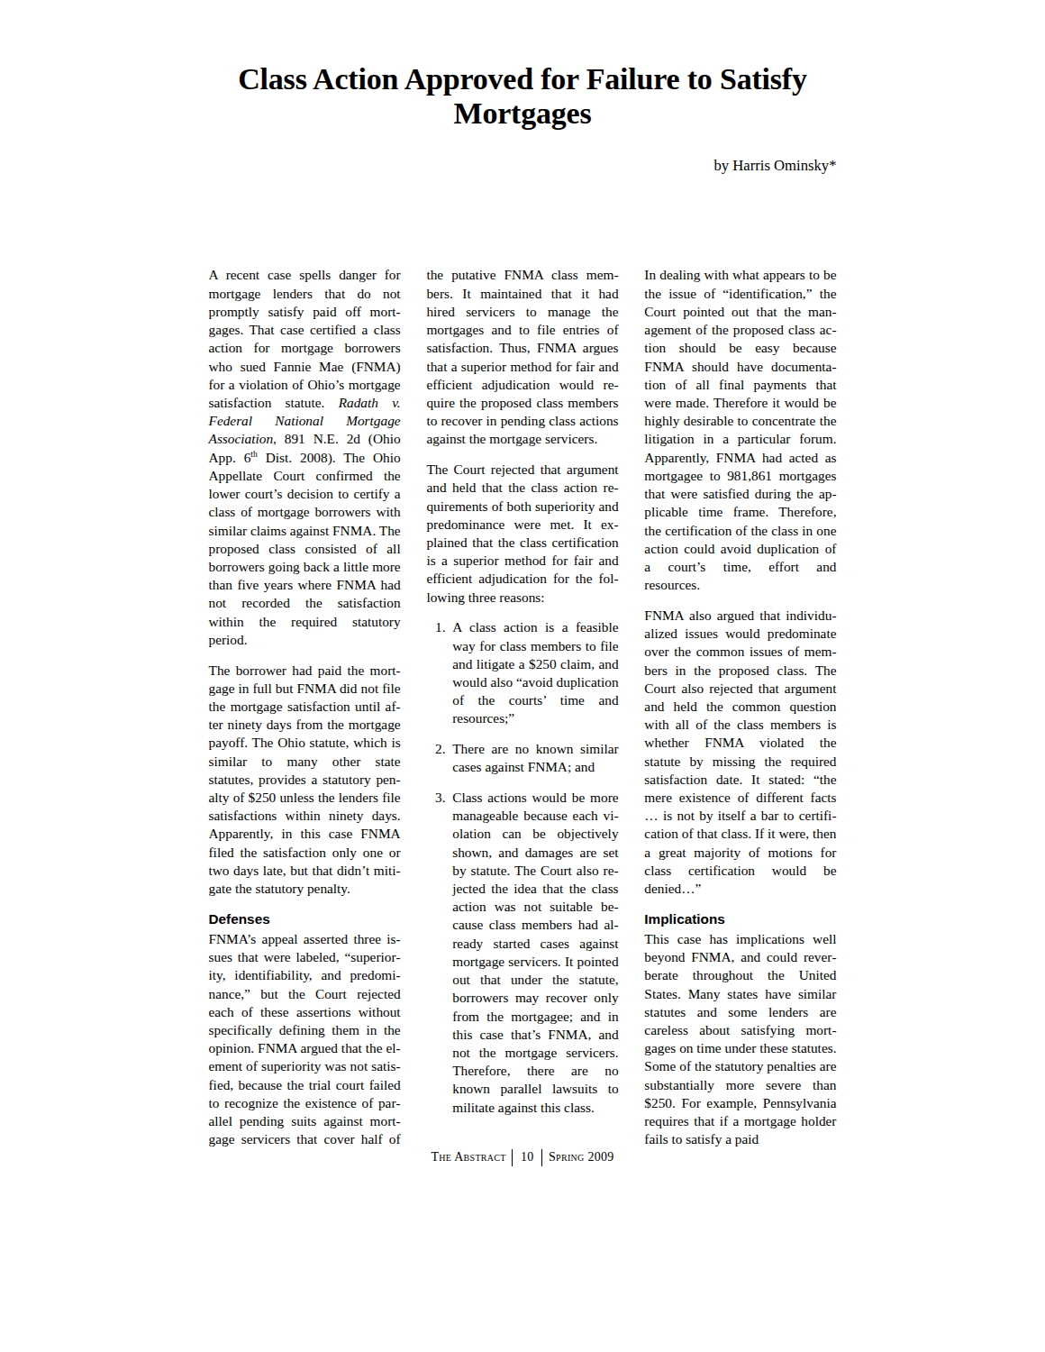Class Action Approved for Failure to Satisfy Mortgages
by Harris Ominsky*
A recent case spells danger for mortgage lenders that do not promptly satisfy paid off mortgages. That case certified a class action for mortgage borrowers who sued Fannie Mae (FNMA) for a violation of Ohio’s mortgage satisfaction statute. Radath v. Federal National Mortgage Association, 891 N.E. 2d (Ohio App. 6th Dist. 2008). The Ohio Appellate Court confirmed the lower court’s decision to certify a class of mortgage borrowers with similar claims against FNMA. The proposed class consisted of all borrowers going back a little more than five years where FNMA had not recorded the satisfaction within the required statutory period.
The borrower had paid the mortgage in full but FNMA did not file the mortgage satisfaction until after ninety days from the mortgage payoff. The Ohio statute, which is similar to many other state statutes, provides a statutory penalty of $250 unless the lenders file satisfactions within ninety days. Apparently, in this case FNMA filed the satisfaction only one or two days late, but that didn’t mitigate the statutory penalty.
Defenses
FNMA’s appeal asserted three issues that were labeled, “superiority, identifiability, and predominance,” but the Court rejected each of these assertions without specifically defining them in the opinion. FNMA argued that the element of superiority was not satisfied, because the trial court failed to recognize the existence of parallel pending suits against mortgage servicers that cover half of the putative FNMA class members. It maintained that it had hired servicers to manage the mortgages and to file entries of satisfaction. Thus, FNMA argues that a superior method for fair and efficient adjudication would require the proposed class members to recover in pending class actions against the mortgage servicers.
The Court rejected that argument and held that the class action requirements of both superiority and predominance were met. It explained that the class certification is a superior method for fair and efficient adjudication for the following three reasons:
A class action is a feasible way for class members to file and litigate a $250 claim, and would also “avoid duplication of the courts’ time and resources;”
There are no known similar cases against FNMA; and
Class actions would be more manageable because each violation can be objectively shown, and damages are set by statute. The Court also rejected the idea that the class action was not suitable because class members had already started cases against mortgage servicers. It pointed out that under the statute, borrowers may recover only from the mortgagee; and in this case that’s FNMA, and not the mortgage servicers. Therefore, there are no known parallel lawsuits to militate against this class.
In dealing with what appears to be the issue of “identification,” the Court pointed out that the management of the proposed class action should be easy because FNMA should have documentation of all final payments that were made. Therefore it would be highly desirable to concentrate the litigation in a particular forum. Apparently, FNMA had acted as mortgagee to 981,861 mortgages that were satisfied during the applicable time frame. Therefore, the certification of the class in one action could avoid duplication of a court’s time, effort and resources.
FNMA also argued that individualized issues would predominate over the common issues of members in the proposed class. The Court also rejected that argument and held the common question with all of the class members is whether FNMA violated the statute by missing the required satisfaction date. It stated: “the mere existence of different facts … is not by itself a bar to certification of that class. If it were, then a great majority of motions for class certification would be denied…”
Implications
This case has implications well beyond FNMA, and could reverberate throughout the United States. Many states have similar statutes and some lenders are careless about satisfying mortgages on time under these statutes. Some of the statutory penalties are substantially more severe than $250. For example, Pennsylvania requires that if a mortgage holder fails to satisfy a paid
The Abstract 10 Spring 2009